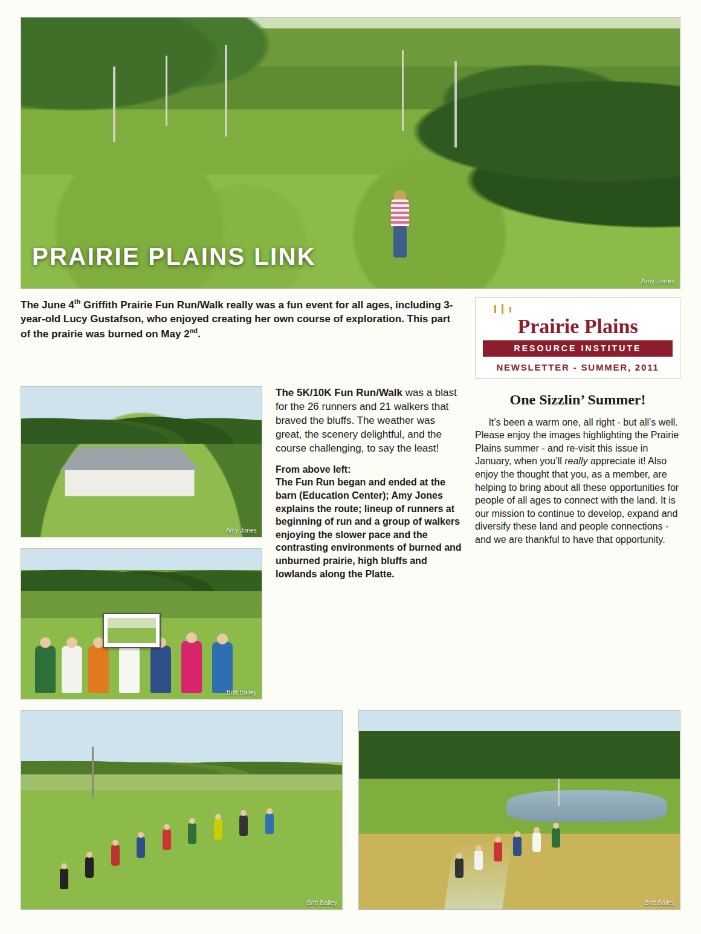PRAIRIE PLAINS LINK
Amy Jones
The June 4th Griffith Prairie Fun Run/Walk really was a fun event for all ages, including 3-year-old Lucy Gustafson, who enjoyed creating her own course of exploration. This part of the prairie was burned on May 2nd.
Prairie Plains
RESOURCE INSTITUTE
NEWSLETTER - SUMMER, 2011
Amy Jones
Britt Bailey
The 5K/10K Fun Run/Walk was a blast for the 26 runners and 21 walkers that braved the bluffs. The weather was great, the scenery delightful, and the course challenging, to say the least!
From above left:
The Fun Run began and ended at the barn (Education Center); Amy Jones explains the route; lineup of runners at beginning of run and a group of walkers enjoying the slower pace and the contrasting environments of burned and unburned prairie, high bluffs and lowlands along the Platte.
One Sizzlin’ Summer!
It’s been a warm one, all right - but all’s well. Please enjoy the images highlighting the Prairie Plains summer - and re-visit this issue in January, when you’ll really appreciate it! Also enjoy the thought that you, as a member, are helping to bring about all these opportunities for people of all ages to connect with the land. It is our mission to continue to develop, expand and diversify these land and people connections - and we are thankful to have that opportunity.
Britt Bailey
Britt Bailey